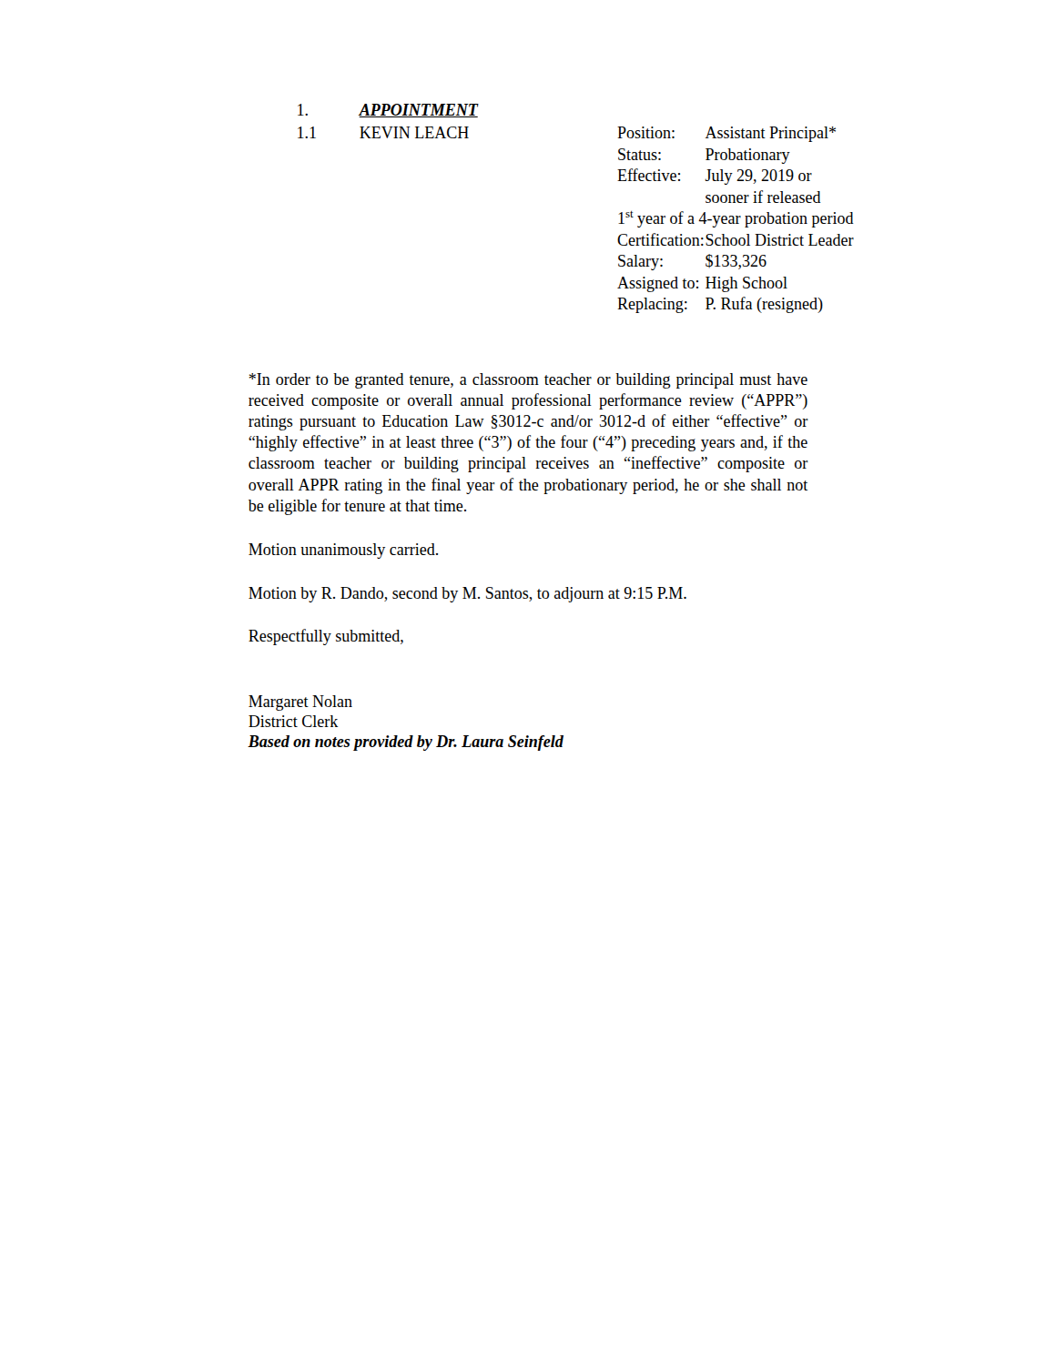1. APPOINTMENT
1.1 KEVIN LEACH
| Position: | Assistant Principal* |
| Status: | Probationary |
| Effective: | July 29, 2019 or |
| | sooner if released |
| 1 st year of a 4-year probation period |
| Certification: | School District Leader |
| Salary: | $133,326 |
| Assigned to: | High School |
| Replacing: | P. Rufa (resigned) |
*In order to be granted tenure, a classroom teacher or building principal must have received composite or overall annual professional performance review (“APPR”) ratings pursuant to Education Law §3012-c and/or 3012-d of either “effective” or “highly effective” in at least three (“3”) of the four (“4”) preceding years and, if the classroom teacher or building principal receives an “ineffective” composite or overall APPR rating in the final year of the probationary period, he or she shall not be eligible for tenure at that time.
Motion unanimously carried.
Motion by R. Dando, second by M. Santos, to adjourn at 9:15 P.M.
Respectfully submitted,
Margaret Nolan
District Clerk
Based on notes provided by Dr. Laura Seinfeld